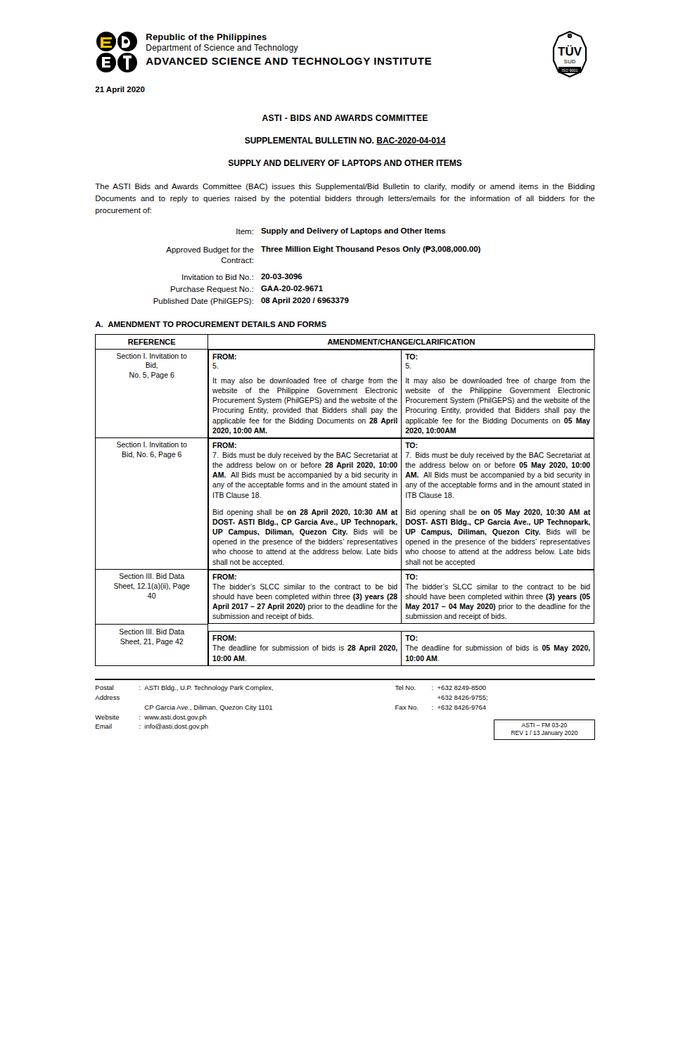Republic of the Philippines
Department of Science and Technology
ADVANCED SCIENCE AND TECHNOLOGY INSTITUTE
Q TÜV SUD ISO 9001
21 April 2020
ASTI - BIDS AND AWARDS COMMITTEE
SUPPLEMENTAL BULLETIN NO. BAC-2020-04-014
SUPPLY AND DELIVERY OF LAPTOPS AND OTHER ITEMS
The ASTI Bids and Awards Committee (BAC) issues this Supplemental/Bid Bulletin to clarify, modify or amend items in the Bidding Documents and to reply to queries raised by the potential bidders through letters/emails for the information of all bidders for the procurement of:
| Item: | Supply and Delivery of Laptops and Other Items |
| Approved Budget for the Contract: | Three Million Eight Thousand Pesos Only (₱3,008,000.00) |
| Invitation to Bid No.: | 20-03-3096 |
| Purchase Request No.: | GAA-20-02-9671 |
| Published Date (PhilGEPS): | 08 April 2020 / 6963379 |
A. AMENDMENT TO PROCUREMENT DETAILS AND FORMS
| REFERENCE | AMENDMENT/CHANGE/CLARIFICATION |
| --- | --- |
| Section I. Invitation to Bid, No. 5, Page 6 | / FROM: / TO: / / 5. It may also be downloaded free of charge from the website of the Philippine Government Electronic Procurement System (PhilGEPS) and the website of the Procuring Entity, provided that Bidders shall pay the applicable fee for the Bidding Documents on 28 April 2020, 10:00 AM. / 5. It may also be downloaded free of charge from the website of the Philippine Government Electronic Procurement System (PhilGEPS) and the website of the Procuring Entity, provided that Bidders shall pay the applicable fee for the Bidding Documents on 05 May 2020, 10:00AM / |
| Section I. Invitation to Bid, No. 6, Page 6 | / FROM: / TO: / / 7. Bids must be duly received by the BAC Secretariat at the address below on or before 28 April 2020, 10:00 AM. All Bids must be accompanied by a bid security in any of the acceptable forms and in the amount stated in ITB Clause 18. Bid opening shall be on 28 April 2020, 10:30 AM at DOST- ASTI Bldg., CP Garcia Ave., UP Technopark, UP Campus, Diliman, Quezon City. Bids will be opened in the presence of the bidders’ representatives who choose to attend at the address below. Late bids shall not be accepted. / 7. Bids must be duly received by the BAC Secretariat at the address below on or before 05 May 2020, 10:00 AM. All Bids must be accompanied by a bid security in any of the acceptable forms and in the amount stated in ITB Clause 18. Bid opening shall be on 05 May 2020, 10:30 AM at DOST- ASTI Bldg., CP Garcia Ave., UP Technopark, UP Campus, Diliman, Quezon City. Bids will be opened in the presence of the bidders’ representatives who choose to attend at the address below. Late bids shall not be accepted / |
| Section III. Bid Data Sheet, 12.1(a)(ii), Page 40 | / FROM: / TO: / / The bidder’s SLCC similar to the contract to be bid should have been completed within three (3) years (28 April 2017 – 27 April 2020) prior to the deadline for the submission and receipt of bids. / The bidder’s SLCC similar to the contract to be bid should have been completed within three (3) years (05 May 2017 – 04 May 2020) prior to the deadline for the submission and receipt of bids. / |
| Section III. Bid Data Sheet, 21, Page 42 | / FROM: / TO: / / The deadline for submission of bids is 28 April 2020, 10:00 AM . / The deadline for submission of bids is 05 May 2020, 10:00 AM . / |
Postal Address
:
ASTI Bldg., U.P. Technology Park Complex,
CP Garcia Ave., Diliman, Quezon City 1101
Website
:
www.asti.dost.gov.ph
Email
:
info@asti.dost.gov.ph
Tel No.
:
+632 8249-8500
+632 8426-9755;
Fax No.
:
+632 8426-9764
ASTI – FM 03-20
REV 1 / 13 January 2020